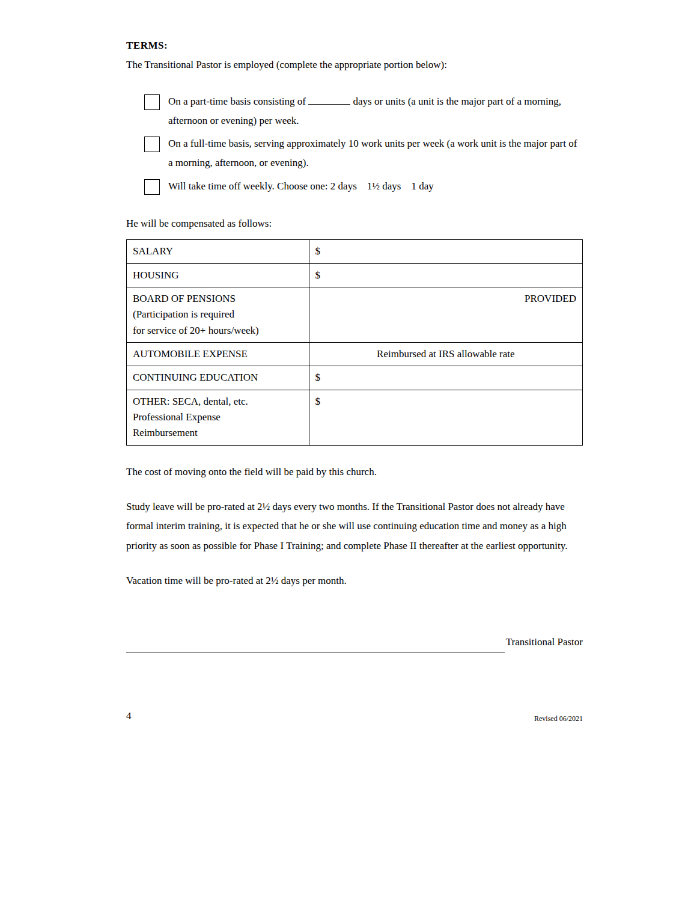TERMS:
The Transitional Pastor is employed (complete the appropriate portion below):
On a part-time basis consisting of days or units (a unit is the major part of a morning, afternoon or evening) per week.
On a full-time basis, serving approximately 10 work units per week (a work unit is the major part of a morning, afternoon, or evening).
Will take time off weekly. Choose one: 2 days 1½ days 1 day
He will be compensated as follows:
| SALARY | $ |
| HOUSING | $ |
| BOARD OF PENSIONS (Participation is required for service of 20+ hours/week) | PROVIDED |
| AUTOMOBILE EXPENSE | Reimbursed at IRS allowable rate |
| CONTINUING EDUCATION | $ |
| OTHER: SECA, dental, etc. Professional Expense Reimbursement | $ |
The cost of moving onto the field will be paid by this church.
Study leave will be pro-rated at 2½ days every two months. If the Transitional Pastor does not already have formal interim training, it is expected that he or she will use continuing education time and money as a high priority as soon as possible for Phase I Training; and complete Phase II thereafter at the earliest opportunity.
Vacation time will be pro-rated at 2½ days per month.
Transitional Pastor
4 Revised 06/2021